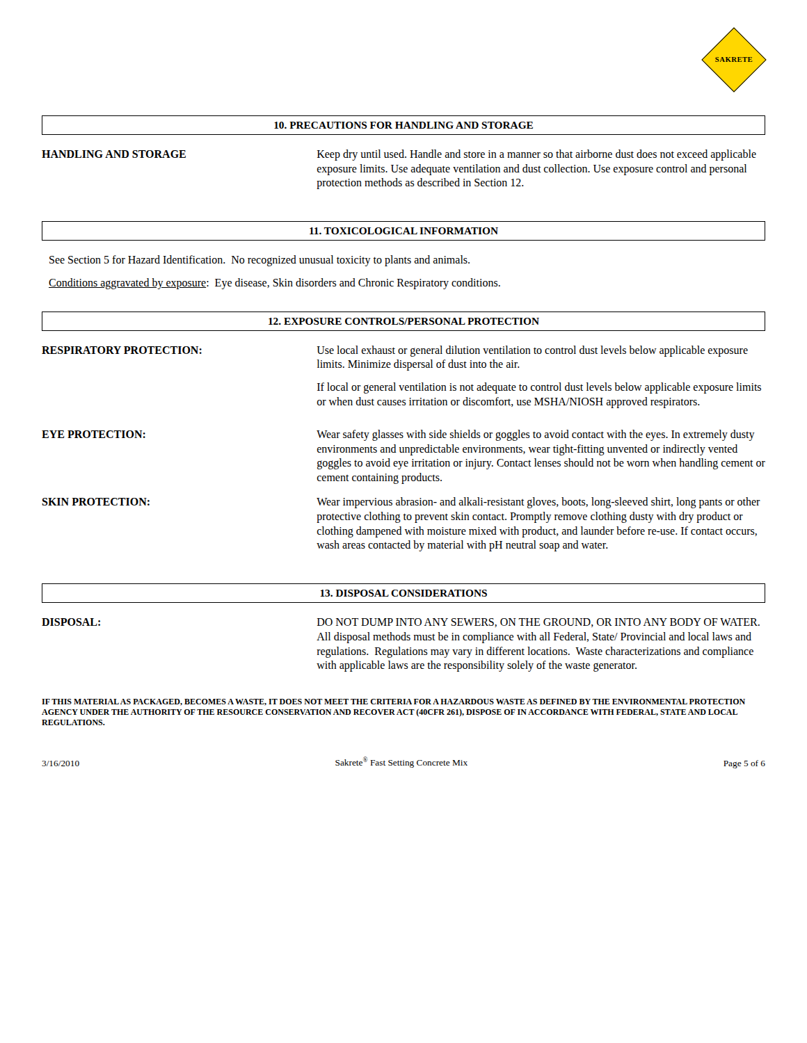SAKRETE
10. PRECAUTIONS FOR HANDLING AND STORAGE
| HANDLING AND STORAGE | Keep dry until used. Handle and store in a manner so that airborne dust does not exceed applicable exposure limits. Use adequate ventilation and dust collection. Use exposure control and personal protection methods as described in Section 12. |
11. TOXICOLOGICAL INFORMATION
See Section 5 for Hazard Identification. No recognized unusual toxicity to plants and animals.
Conditions aggravated by exposure: Eye disease, Skin disorders and Chronic Respiratory conditions.
12. EXPOSURE CONTROLS/PERSONAL PROTECTION
| RESPIRATORY PROTECTION: | Use local exhaust or general dilution ventilation to control dust levels below applicable exposure limits. Minimize dispersal of dust into the air. If local or general ventilation is not adequate to control dust levels below applicable exposure limits or when dust causes irritation or discomfort, use MSHA/NIOSH approved respirators. |
| EYE PROTECTION: | Wear safety glasses with side shields or goggles to avoid contact with the eyes. In extremely dusty environments and unpredictable environments, wear tight-fitting unvented or indirectly vented goggles to avoid eye irritation or injury. Contact lenses should not be worn when handling cement or cement containing products. |
| SKIN PROTECTION: | Wear impervious abrasion- and alkali-resistant gloves, boots, long-sleeved shirt, long pants or other protective clothing to prevent skin contact. Promptly remove clothing dusty with dry product or clothing dampened with moisture mixed with product, and launder before re-use. If contact occurs, wash areas contacted by material with pH neutral soap and water. |
13. DISPOSAL CONSIDERATIONS
| DISPOSAL: | DO NOT DUMP INTO ANY SEWERS, ON THE GROUND, OR INTO ANY BODY OF WATER. All disposal methods must be in compliance with all Federal, State/ Provincial and local laws and regulations. Regulations may vary in different locations. Waste characterizations and compliance with applicable laws are the responsibility solely of the waste generator. |
IF THIS MATERIAL AS PACKAGED, BECOMES A WASTE, IT DOES NOT MEET THE CRITERIA FOR A HAZARDOUS WASTE AS DEFINED BY THE ENVIRONMENTAL PROTECTION AGENCY UNDER THE AUTHORITY OF THE RESOURCE CONSERVATION AND RECOVER ACT (40CFR 261), DISPOSE OF IN ACCORDANCE WITH FEDERAL, STATE AND LOCAL REGULATIONS.
3/16/2010
Sakrete® Fast Setting Concrete Mix
Page 5 of 6